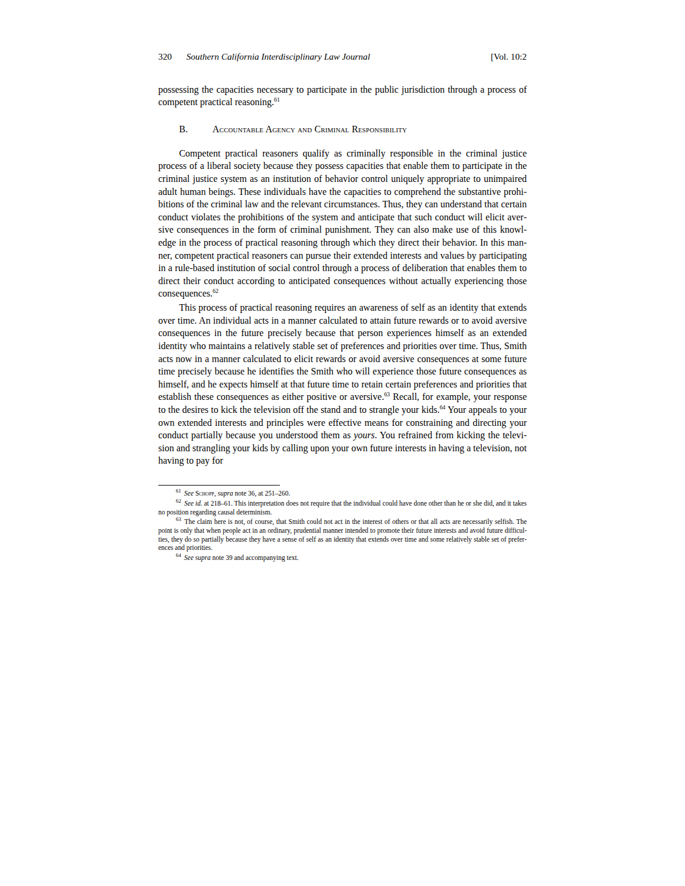320 Southern California Interdisciplinary Law Journal [Vol. 10:2
possessing the capacities necessary to participate in the public jurisdiction through a process of competent practical reasoning.61
B. Accountable Agency and Criminal Responsibility
Competent practical reasoners qualify as criminally responsible in the criminal justice process of a liberal society because they possess capacities that enable them to participate in the criminal justice system as an institution of behavior control uniquely appropriate to unimpaired adult human beings. These individuals have the capacities to comprehend the substantive prohibitions of the criminal law and the relevant circumstances. Thus, they can understand that certain conduct violates the prohibitions of the system and anticipate that such conduct will elicit aversive consequences in the form of criminal punishment. They can also make use of this knowledge in the process of practical reasoning through which they direct their behavior. In this manner, competent practical reasoners can pursue their extended interests and values by participating in a rule-based institution of social control through a process of deliberation that enables them to direct their conduct according to anticipated consequences without actually experiencing those consequences.62
This process of practical reasoning requires an awareness of self as an identity that extends over time. An individual acts in a manner calculated to attain future rewards or to avoid aversive consequences in the future precisely because that person experiences himself as an extended identity who maintains a relatively stable set of preferences and priorities over time. Thus, Smith acts now in a manner calculated to elicit rewards or avoid aversive consequences at some future time precisely because he identifies the Smith who will experience those future consequences as himself, and he expects himself at that future time to retain certain preferences and priorities that establish these consequences as either positive or aversive.63 Recall, for example, your response to the desires to kick the television off the stand and to strangle your kids.64 Your appeals to your own extended interests and principles were effective means for constraining and directing your conduct partially because you understood them as yours. You refrained from kicking the television and strangling your kids by calling upon your own future interests in having a television, not having to pay for
61 See Schopp, supra note 36, at 251–260.
62 See id. at 218–61. This interpretation does not require that the individual could have done other than he or she did, and it takes no position regarding causal determinism.
63 The claim here is not, of course, that Smith could not act in the interest of others or that all acts are necessarily selfish. The point is only that when people act in an ordinary, prudential manner intended to promote their future interests and avoid future difficulties, they do so partially because they have a sense of self as an identity that extends over time and some relatively stable set of preferences and priorities.
64 See supra note 39 and accompanying text.